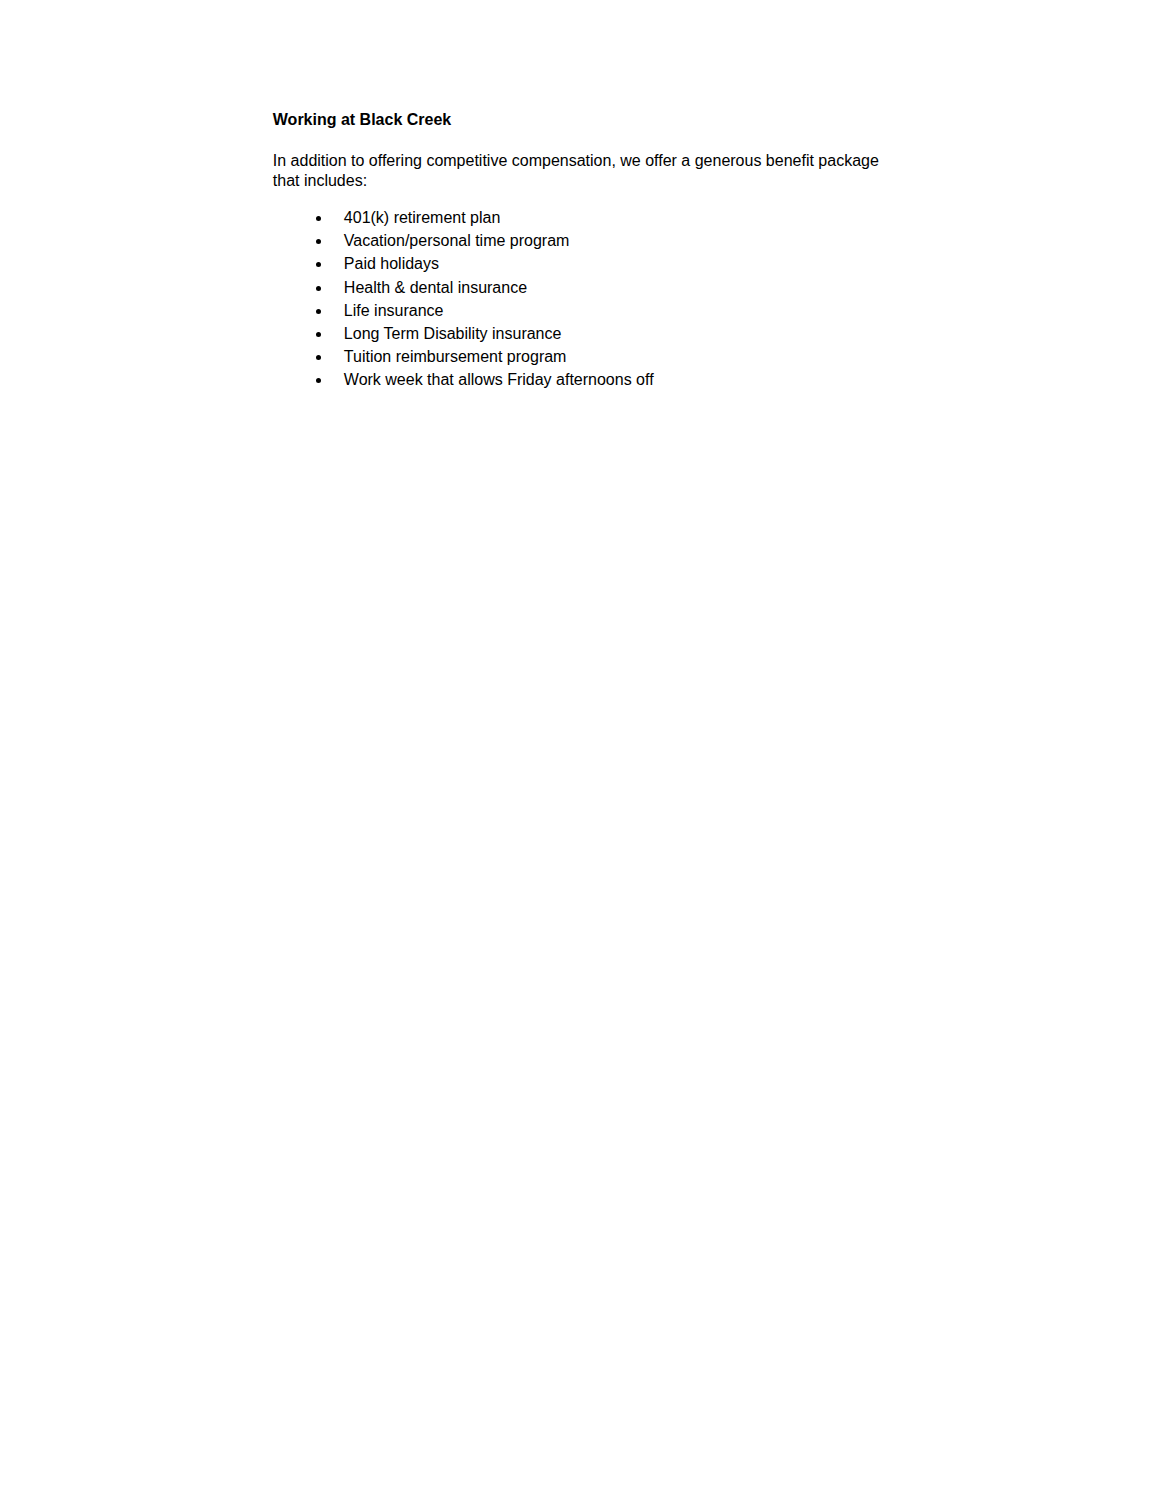Working at Black Creek
In addition to offering competitive compensation, we offer a generous benefit package that includes:
401(k) retirement plan
Vacation/personal time program
Paid holidays
Health & dental insurance
Life insurance
Long Term Disability insurance
Tuition reimbursement program
Work week that allows Friday afternoons off